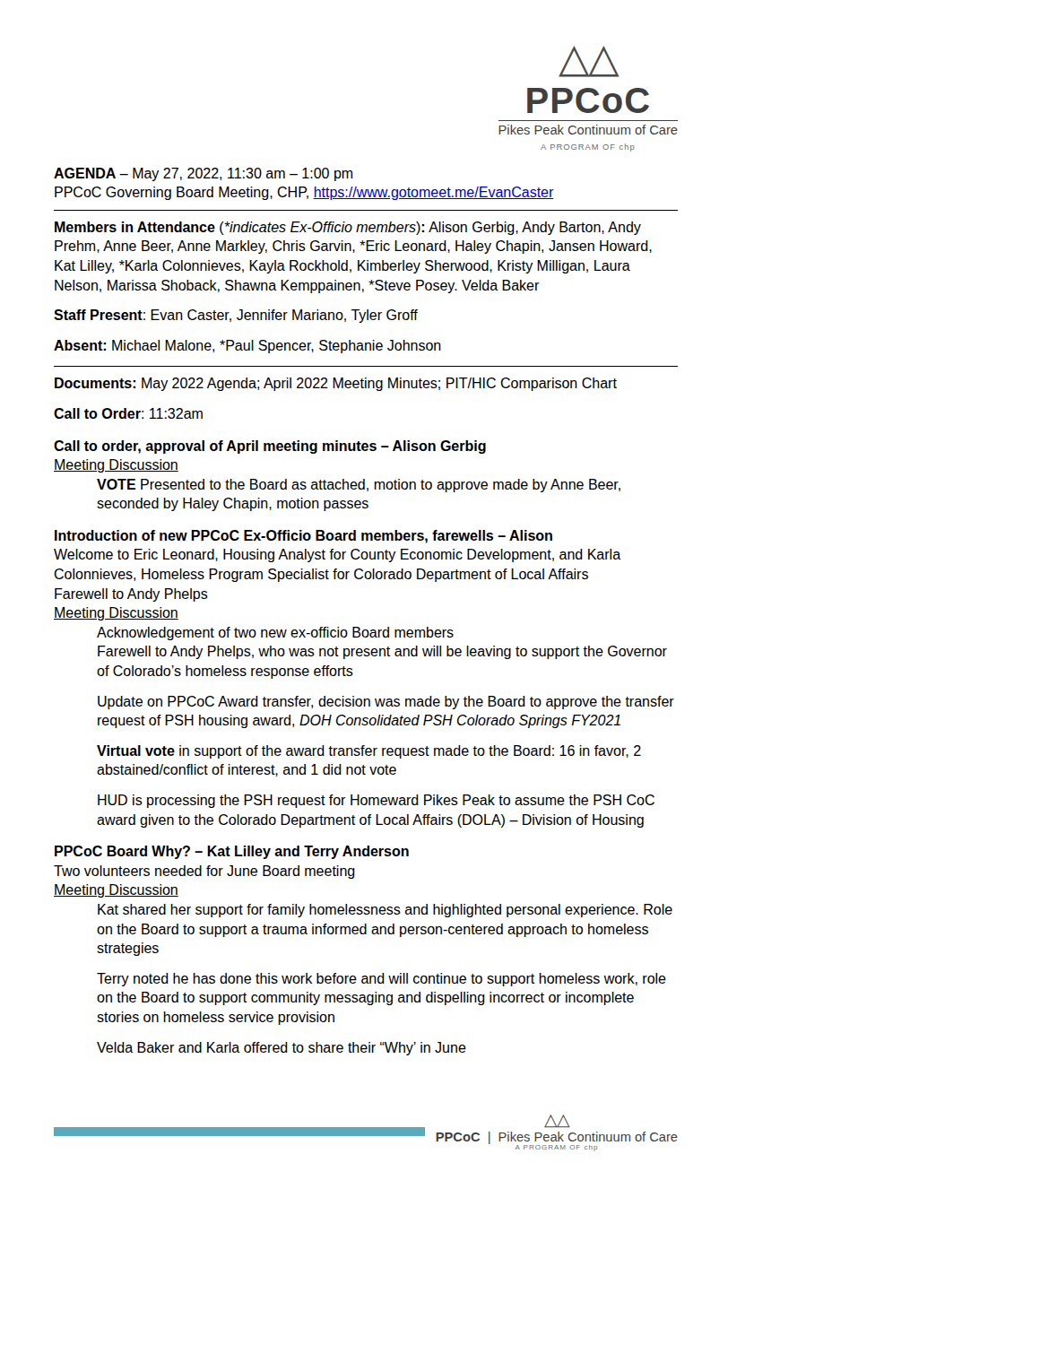△△
PPCoC
Pikes Peak Continuum of Care
A PROGRAM OF chp
AGENDA – May 27, 2022, 11:30 am – 1:00 pm
PPCoC Governing Board Meeting, CHP, https://www.gotomeet.me/EvanCaster
Members in Attendance (*indicates Ex-Officio members): Alison Gerbig, Andy Barton, Andy Prehm, Anne Beer, Anne Markley, Chris Garvin, *Eric Leonard, Haley Chapin, Jansen Howard, Kat Lilley, *Karla Colonnieves, Kayla Rockhold, Kimberley Sherwood, Kristy Milligan, Laura Nelson, Marissa Shoback, Shawna Kemppainen, *Steve Posey. Velda Baker
Staff Present: Evan Caster, Jennifer Mariano, Tyler Groff
Absent: Michael Malone, *Paul Spencer, Stephanie Johnson
Documents: May 2022 Agenda; April 2022 Meeting Minutes; PIT/HIC Comparison Chart
Call to Order: 11:32am
Call to order, approval of April meeting minutes – Alison Gerbig
Meeting Discussion
VOTE Presented to the Board as attached, motion to approve made by Anne Beer, seconded by Haley Chapin, motion passes
Introduction of new PPCoC Ex-Officio Board members, farewells – Alison
Welcome to Eric Leonard, Housing Analyst for County Economic Development, and Karla Colonnieves, Homeless Program Specialist for Colorado Department of Local Affairs
Farewell to Andy Phelps
Meeting Discussion
Acknowledgement of two new ex-officio Board members
Farewell to Andy Phelps, who was not present and will be leaving to support the Governor of Colorado’s homeless response efforts
Update on PPCoC Award transfer, decision was made by the Board to approve the transfer request of PSH housing award, DOH Consolidated PSH Colorado Springs FY2021
Virtual vote in support of the award transfer request made to the Board: 16 in favor, 2 abstained/conflict of interest, and 1 did not vote
HUD is processing the PSH request for Homeward Pikes Peak to assume the PSH CoC award given to the Colorado Department of Local Affairs (DOLA) – Division of Housing
PPCoC Board Why? – Kat Lilley and Terry Anderson
Two volunteers needed for June Board meeting
Meeting Discussion
Kat shared her support for family homelessness and highlighted personal experience. Role on the Board to support a trauma informed and person-centered approach to homeless strategies
Terry noted he has done this work before and will continue to support homeless work, role on the Board to support community messaging and dispelling incorrect or incomplete stories on homeless service provision
Velda Baker and Karla offered to share their “Why’ in June
△△
PPCoC | Pikes Peak Continuum of Care
A PROGRAM OF chp